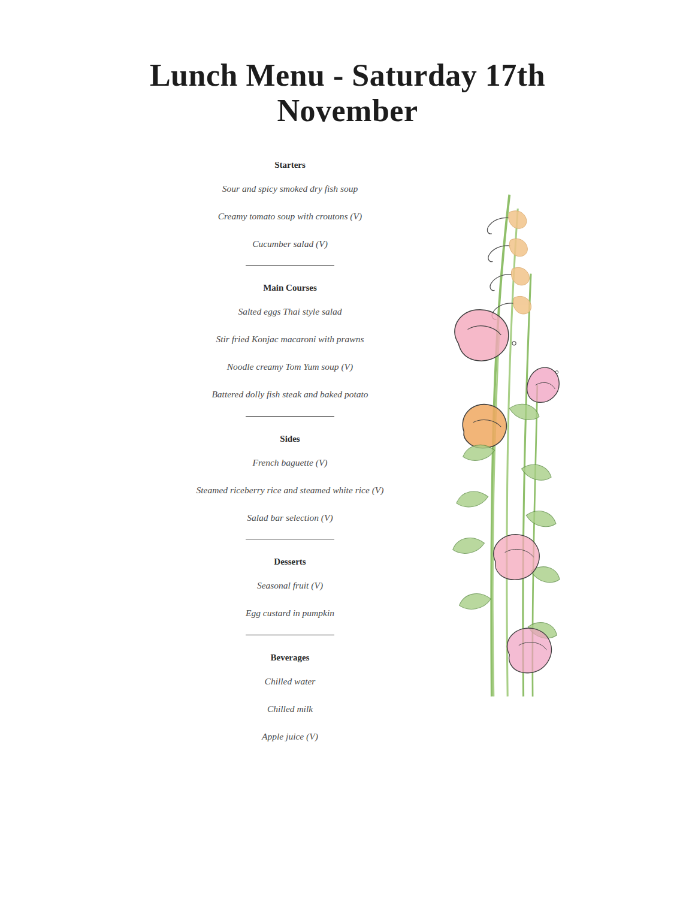Lunch Menu - Saturday 17th November
Starters
Sour and spicy smoked dry fish soup
Creamy tomato soup with croutons (V)
Cucumber salad (V)
Main Courses
Salted eggs Thai style salad
Stir fried Konjac macaroni with prawns
Noodle creamy Tom Yum soup (V)
Battered dolly fish steak and baked potato
Sides
French baguette (V)
Steamed riceberry rice and steamed white rice (V)
Salad bar selection (V)
Desserts
Seasonal fruit (V)
Egg custard in pumpkin
Beverages
Chilled water
Chilled milk
Apple juice (V)